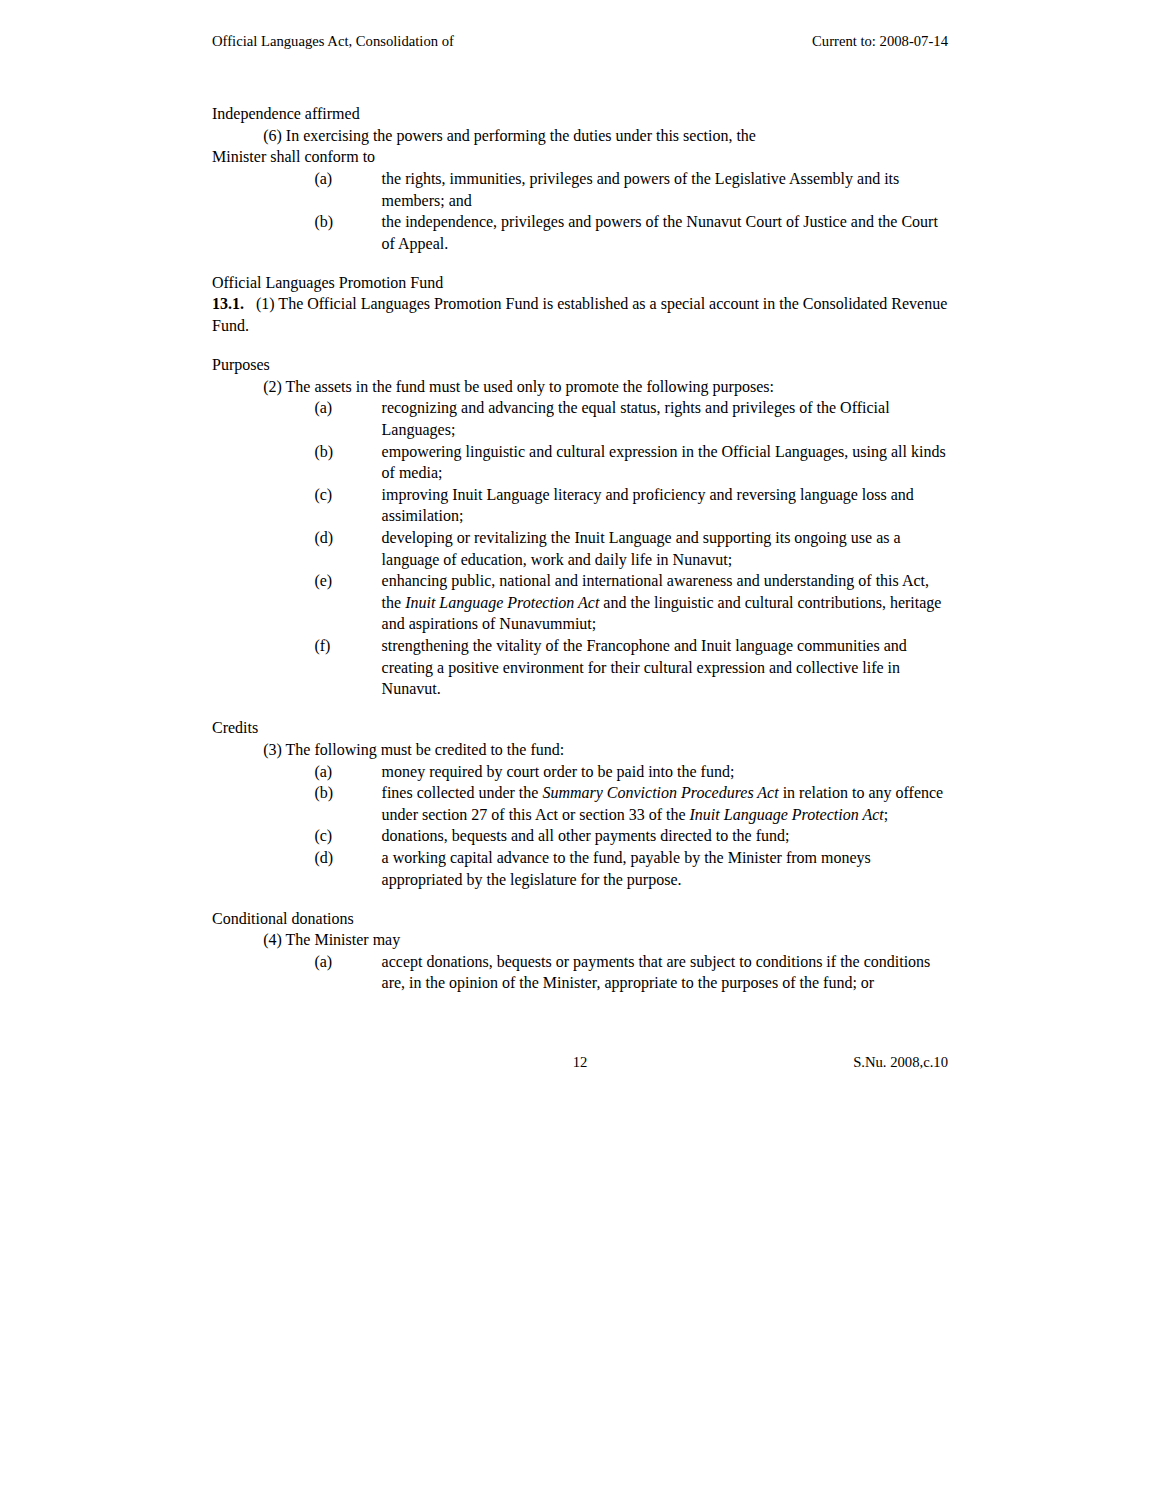Official Languages Act, Consolidation of Current to: 2008-07-14
Independence affirmed
(6) In exercising the powers and performing the duties under this section, the
Minister shall conform to
(a) the rights, immunities, privileges and powers of the Legislative Assembly and its members; and
(b) the independence, privileges and powers of the Nunavut Court of Justice and the Court of Appeal.
Official Languages Promotion Fund
13.1. (1) The Official Languages Promotion Fund is established as a special account in the Consolidated Revenue Fund.
Purposes
(2) The assets in the fund must be used only to promote the following purposes:
(a) recognizing and advancing the equal status, rights and privileges of the Official Languages;
(b) empowering linguistic and cultural expression in the Official Languages, using all kinds of media;
(c) improving Inuit Language literacy and proficiency and reversing language loss and assimilation;
(d) developing or revitalizing the Inuit Language and supporting its ongoing use as a language of education, work and daily life in Nunavut;
(e) enhancing public, national and international awareness and understanding of this Act, the Inuit Language Protection Act and the linguistic and cultural contributions, heritage and aspirations of Nunavummiut;
(f) strengthening the vitality of the Francophone and Inuit language communities and creating a positive environment for their cultural expression and collective life in Nunavut.
Credits
(3) The following must be credited to the fund:
(a) money required by court order to be paid into the fund;
(b) fines collected under the Summary Conviction Procedures Act in relation to any offence under section 27 of this Act or section 33 of the Inuit Language Protection Act;
(c) donations, bequests and all other payments directed to the fund;
(d) a working capital advance to the fund, payable by the Minister from moneys appropriated by the legislature for the purpose.
Conditional donations
(4) The Minister may
(a) accept donations, bequests or payments that are subject to conditions if the conditions are, in the opinion of the Minister, appropriate to the purposes of the fund; or
12 S.Nu. 2008,c.10